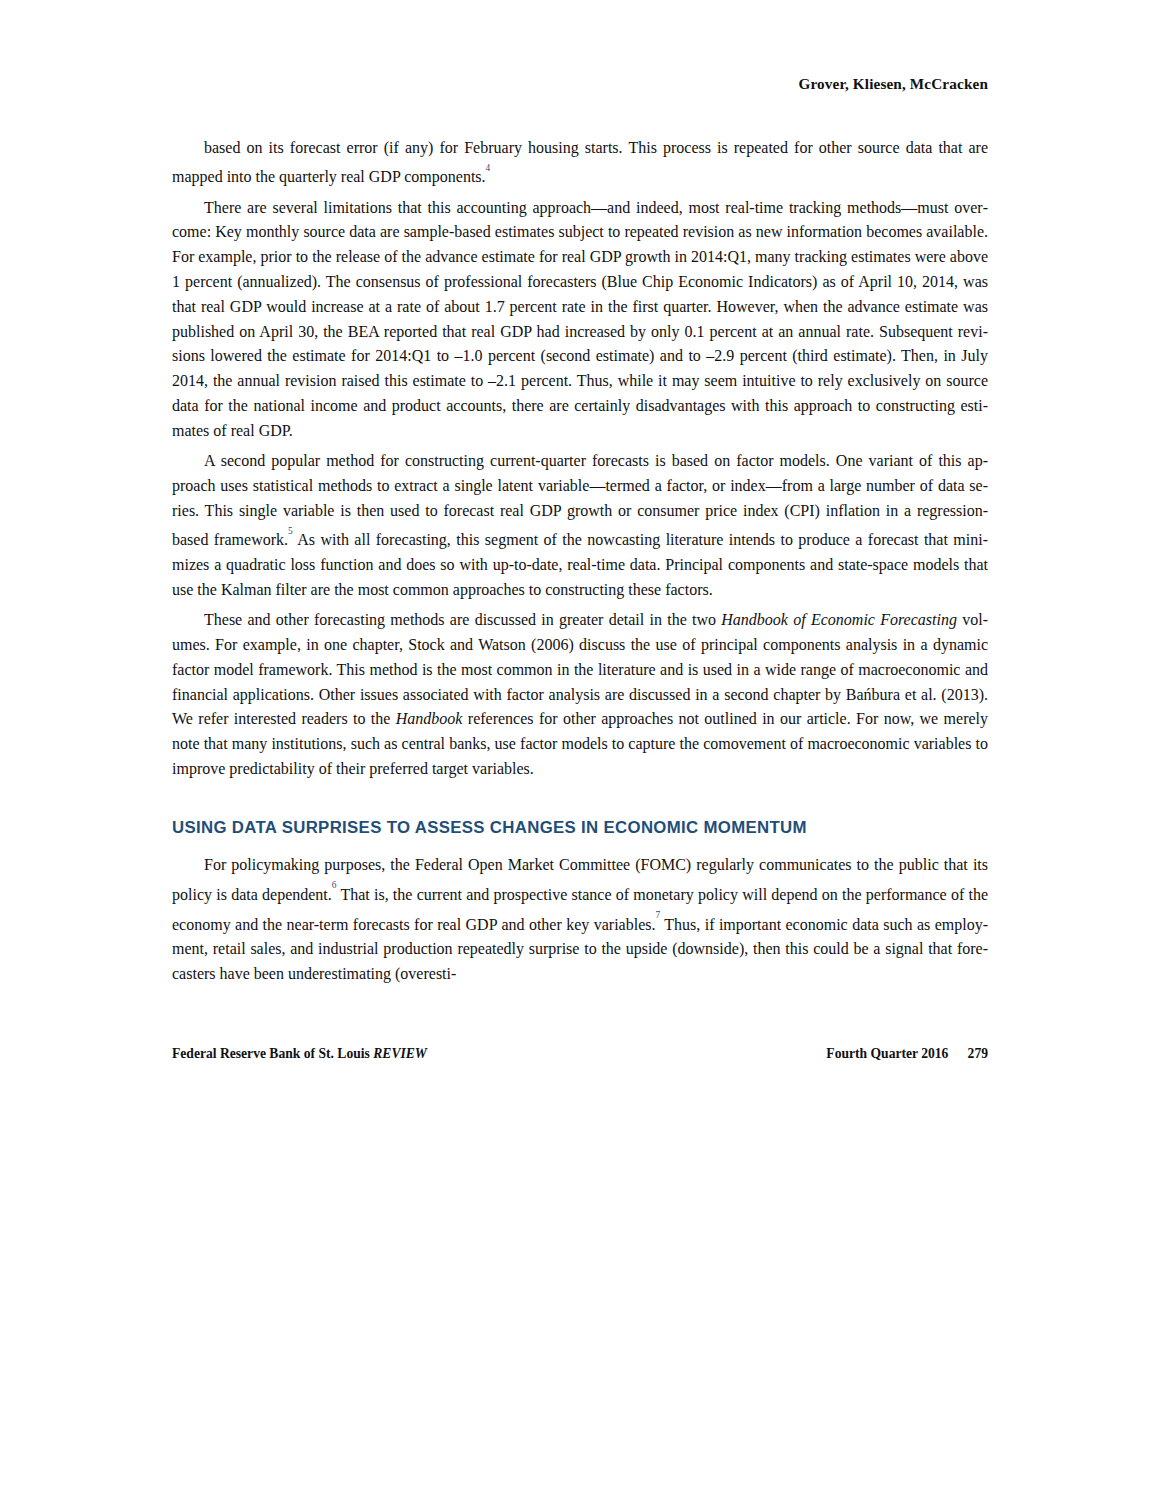Grover, Kliesen, McCracken
based on its forecast error (if any) for February housing starts. This process is repeated for other source data that are mapped into the quarterly real GDP components.4
There are several limitations that this accounting approach—and indeed, most real-time tracking methods—must overcome: Key monthly source data are sample-based estimates subject to repeated revision as new information becomes available. For example, prior to the release of the advance estimate for real GDP growth in 2014:Q1, many tracking estimates were above 1 percent (annualized). The consensus of professional forecasters (Blue Chip Economic Indicators) as of April 10, 2014, was that real GDP would increase at a rate of about 1.7 percent rate in the first quarter. However, when the advance estimate was published on April 30, the BEA reported that real GDP had increased by only 0.1 percent at an annual rate. Subsequent revisions lowered the estimate for 2014:Q1 to –1.0 percent (second estimate) and to –2.9 percent (third estimate). Then, in July 2014, the annual revision raised this estimate to –2.1 percent. Thus, while it may seem intuitive to rely exclusively on source data for the national income and product accounts, there are certainly disadvantages with this approach to constructing estimates of real GDP.
A second popular method for constructing current-quarter forecasts is based on factor models. One variant of this approach uses statistical methods to extract a single latent variable—termed a factor, or index—from a large number of data series. This single variable is then used to forecast real GDP growth or consumer price index (CPI) inflation in a regression-based framework.5 As with all forecasting, this segment of the nowcasting literature intends to produce a forecast that minimizes a quadratic loss function and does so with up-to-date, real-time data. Principal components and state-space models that use the Kalman filter are the most common approaches to constructing these factors.
These and other forecasting methods are discussed in greater detail in the two Handbook of Economic Forecasting volumes. For example, in one chapter, Stock and Watson (2006) discuss the use of principal components analysis in a dynamic factor model framework. This method is the most common in the literature and is used in a wide range of macroeconomic and financial applications. Other issues associated with factor analysis are discussed in a second chapter by Bańbura et al. (2013). We refer interested readers to the Handbook references for other approaches not outlined in our article. For now, we merely note that many institutions, such as central banks, use factor models to capture the comovement of macroeconomic variables to improve predictability of their preferred target variables.
Using Data Surprises to Assess Changes in Economic Momentum
For policymaking purposes, the Federal Open Market Committee (FOMC) regularly communicates to the public that its policy is data dependent.6 That is, the current and prospective stance of monetary policy will depend on the performance of the economy and the near-term forecasts for real GDP and other key variables.7 Thus, if important economic data such as employment, retail sales, and industrial production repeatedly surprise to the upside (downside), then this could be a signal that forecasters have been underestimating (overesti-
Federal Reserve Bank of St. Louis REVIEW
Fourth Quarter 2016279